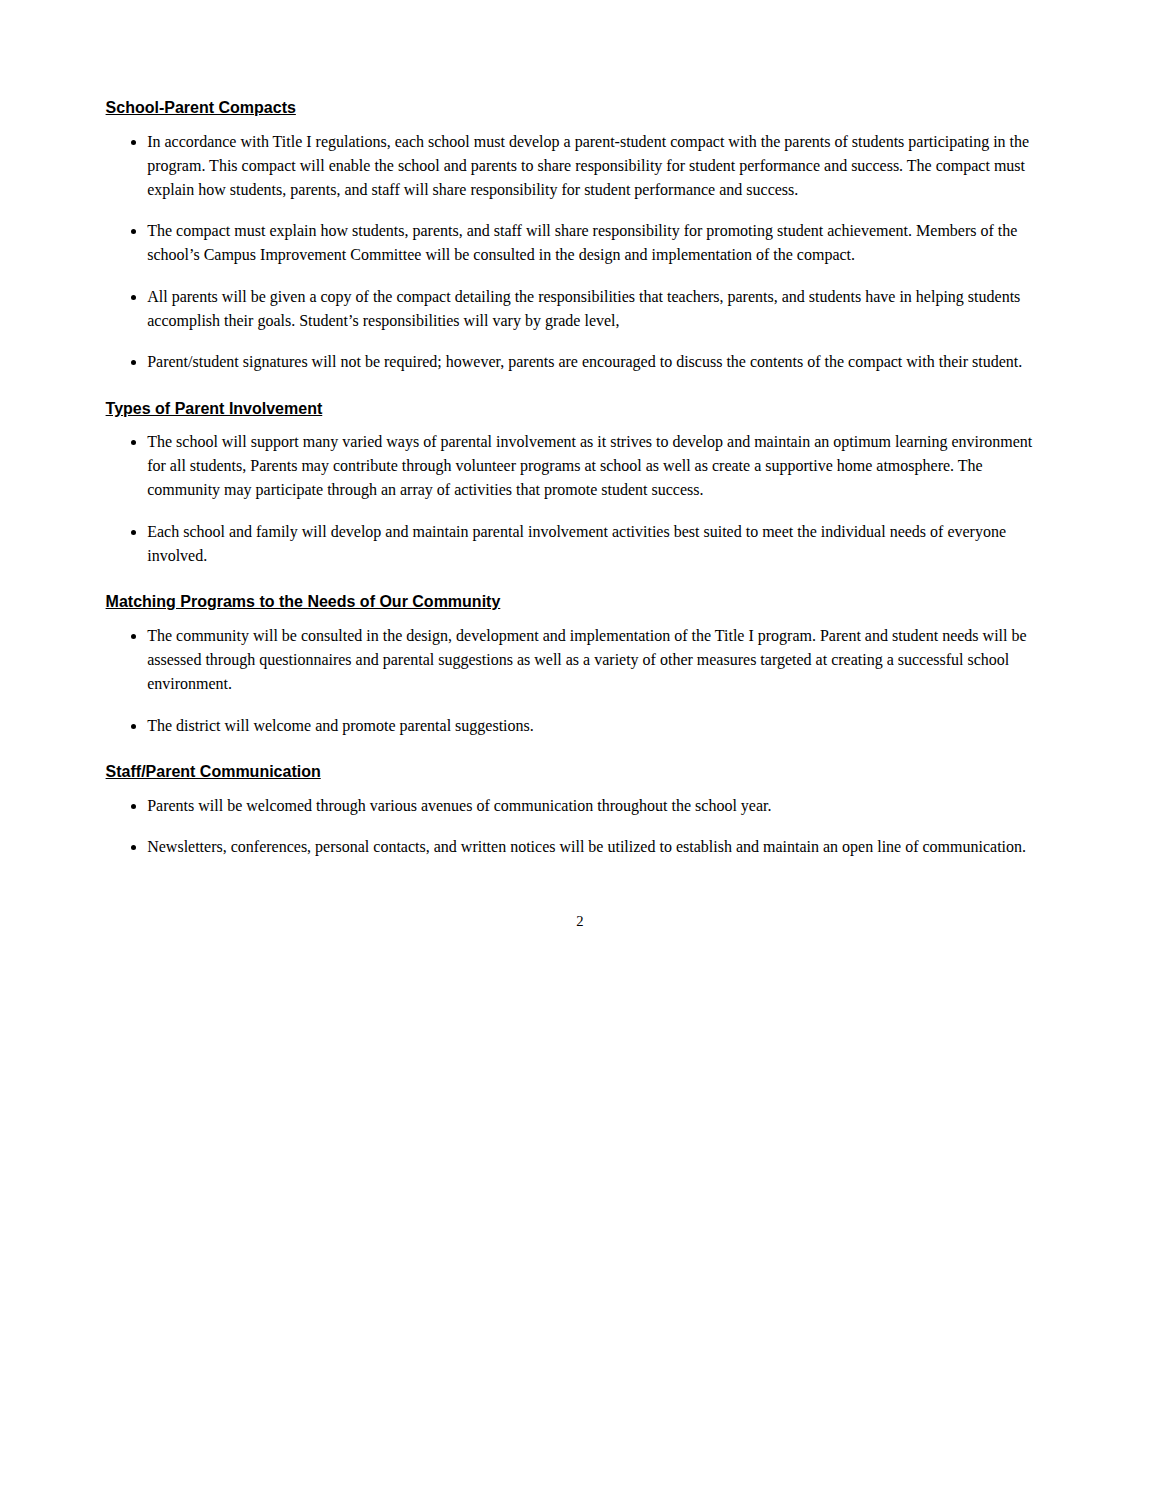School-Parent Compacts
In accordance with Title I regulations, each school must develop a parent-student compact with the parents of students participating in the program. This compact will enable the school and parents to share responsibility for student performance and success. The compact must explain how students, parents, and staff will share responsibility for student performance and success.
The compact must explain how students, parents, and staff will share responsibility for promoting student achievement. Members of the school’s Campus Improvement Committee will be consulted in the design and implementation of the compact.
All parents will be given a copy of the compact detailing the responsibilities that teachers, parents, and students have in helping students accomplish their goals. Student’s responsibilities will vary by grade level,
Parent/student signatures will not be required; however, parents are encouraged to discuss the contents of the compact with their student.
Types of Parent Involvement
The school will support many varied ways of parental involvement as it strives to develop and maintain an optimum learning environment for all students, Parents may contribute through volunteer programs at school as well as create a supportive home atmosphere. The community may participate through an array of activities that promote student success.
Each school and family will develop and maintain parental involvement activities best suited to meet the individual needs of everyone involved.
Matching Programs to the Needs of Our Community
The community will be consulted in the design, development and implementation of the Title I program. Parent and student needs will be assessed through questionnaires and parental suggestions as well as a variety of other measures targeted at creating a successful school environment.
The district will welcome and promote parental suggestions.
Staff/Parent Communication
Parents will be welcomed through various avenues of communication throughout the school year.
Newsletters, conferences, personal contacts, and written notices will be utilized to establish and maintain an open line of communication.
2